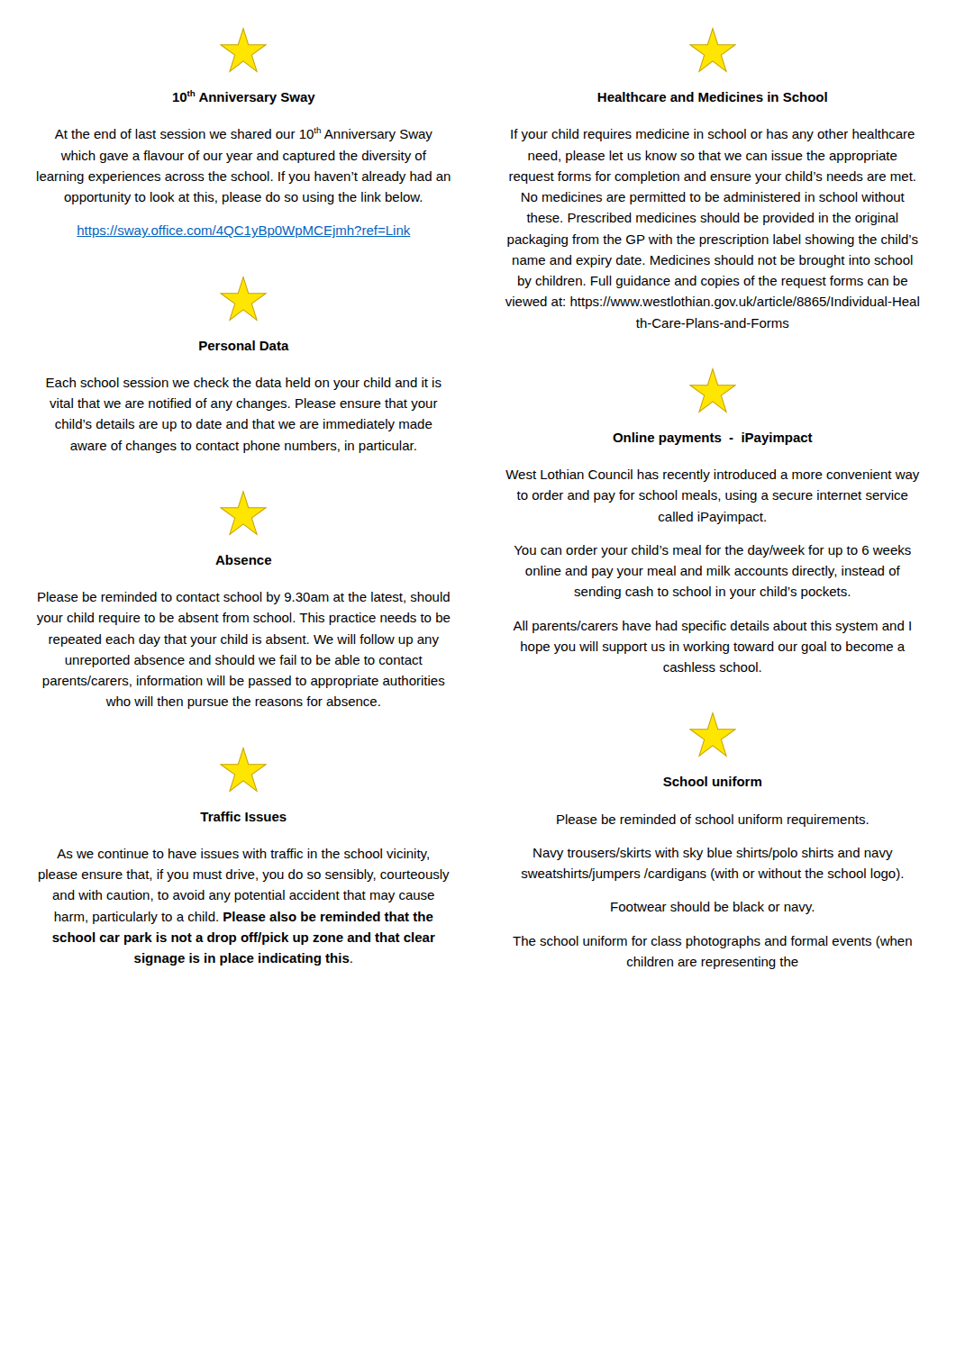10th Anniversary Sway
At the end of last session we shared our 10th Anniversary Sway which gave a flavour of our year and captured the diversity of learning experiences across the school. If you haven’t already had an opportunity to look at this, please do so using the link below.
https://sway.office.com/4QC1yBp0WpMCEjmh?ref=Link
Personal Data
Each school session we check the data held on your child and it is vital that we are notified of any changes. Please ensure that your child’s details are up to date and that we are immediately made aware of changes to contact phone numbers, in particular.
Absence
Please be reminded to contact school by 9.30am at the latest, should your child require to be absent from school. This practice needs to be repeated each day that your child is absent. We will follow up any unreported absence and should we fail to be able to contact parents/carers, information will be passed to appropriate authorities who will then pursue the reasons for absence.
Traffic Issues
As we continue to have issues with traffic in the school vicinity, please ensure that, if you must drive, you do so sensibly, courteously and with caution, to avoid any potential accident that may cause harm, particularly to a child. Please also be reminded that the school car park is not a drop off/pick up zone and that clear signage is in place indicating this.
Healthcare and Medicines in School
If your child requires medicine in school or has any other healthcare need, please let us know so that we can issue the appropriate request forms for completion and ensure your child’s needs are met. No medicines are permitted to be administered in school without these. Prescribed medicines should be provided in the original packaging from the GP with the prescription label showing the child’s name and expiry date. Medicines should not be brought into school by children. Full guidance and copies of the request forms can be viewed at: https://www.westlothian.gov.uk/article/8865/Individual-Health-Care-Plans-and-Forms
Online payments - iPayimpact
West Lothian Council has recently introduced a more convenient way to order and pay for school meals, using a secure internet service called iPayimpact.
You can order your child’s meal for the day/week for up to 6 weeks online and pay your meal and milk accounts directly, instead of sending cash to school in your child’s pockets.
All parents/carers have had specific details about this system and I hope you will support us in working toward our goal to become a cashless school.
School uniform
Please be reminded of school uniform requirements.
Navy trousers/skirts with sky blue shirts/polo shirts and navy sweatshirts/jumpers /cardigans (with or without the school logo).
Footwear should be black or navy.
The school uniform for class photographs and formal events (when children are representing the